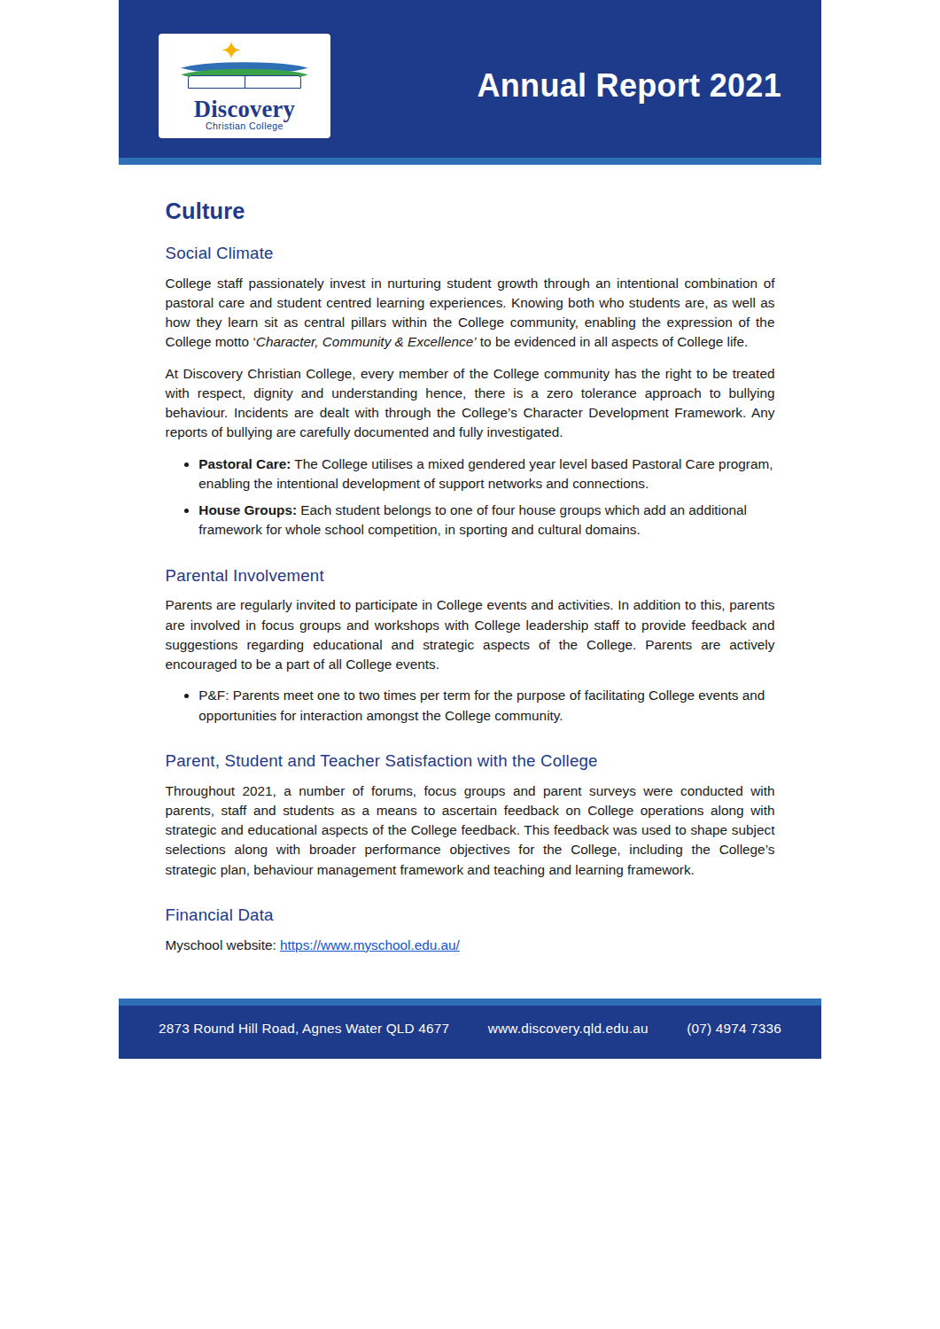Discovery
Christian College
Annual Report 2021
Culture
Social Climate
College staff passionately invest in nurturing student growth through an intentional combination of pastoral care and student centred learning experiences. Knowing both who students are, as well as how they learn sit as central pillars within the College community, enabling the expression of the College motto ‘Character, Community & Excellence’ to be evidenced in all aspects of College life.
At Discovery Christian College, every member of the College community has the right to be treated with respect, dignity and understanding hence, there is a zero tolerance approach to bullying behaviour. Incidents are dealt with through the College’s Character Development Framework. Any reports of bullying are carefully documented and fully investigated.
Pastoral Care: The College utilises a mixed gendered year level based Pastoral Care program, enabling the intentional development of support networks and connections.
House Groups: Each student belongs to one of four house groups which add an additional framework for whole school competition, in sporting and cultural domains.
Parental Involvement
Parents are regularly invited to participate in College events and activities. In addition to this, parents are involved in focus groups and workshops with College leadership staff to provide feedback and suggestions regarding educational and strategic aspects of the College. Parents are actively encouraged to be a part of all College events.
P&F: Parents meet one to two times per term for the purpose of facilitating College events and opportunities for interaction amongst the College community.
Parent, Student and Teacher Satisfaction with the College
Throughout 2021, a number of forums, focus groups and parent surveys were conducted with parents, staff and students as a means to ascertain feedback on College operations along with strategic and educational aspects of the College feedback. This feedback was used to shape subject selections along with broader performance objectives for the College, including the College’s strategic plan, behaviour management framework and teaching and learning framework.
Financial Data
Myschool website: https://www.myschool.edu.au/
2873 Round Hill Road, Agnes Water QLD 4677 www.discovery.qld.edu.au (07) 4974 7336